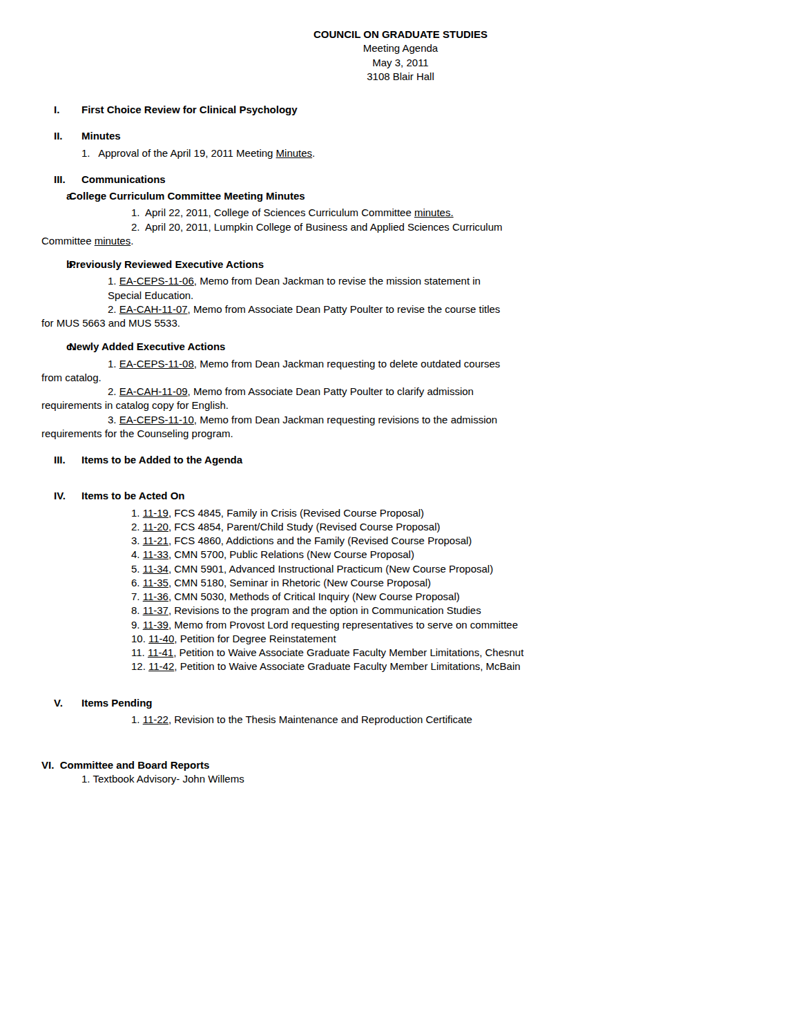COUNCIL ON GRADUATE STUDIES
Meeting Agenda
May 3, 2011
3108 Blair Hall
I.
First Choice Review for Clinical Psychology
II.
Minutes
1. Approval of the April 19, 2011 Meeting Minutes.
III.
Communications
a.
College Curriculum Committee Meeting Minutes
1. April 22, 2011, College of Sciences Curriculum Committee minutes.
2. April 20, 2011, Lumpkin College of Business and Applied Sciences Curriculum
Committee minutes.
b.
Previously Reviewed Executive Actions
1. EA-CEPS-11-06, Memo from Dean Jackman to revise the mission statement in
Special Education.
2. EA-CAH-11-07, Memo from Associate Dean Patty Poulter to revise the course titles
for MUS 5663 and MUS 5533.
c.
Newly Added Executive Actions
1. EA-CEPS-11-08, Memo from Dean Jackman requesting to delete outdated courses
from catalog.
2. EA-CAH-11-09, Memo from Associate Dean Patty Poulter to clarify admission
requirements in catalog copy for English.
3. EA-CEPS-11-10, Memo from Dean Jackman requesting revisions to the admission
requirements for the Counseling program.
III.
Items to be Added to the Agenda
IV.
Items to be Acted On
1. 11-19, FCS 4845, Family in Crisis (Revised Course Proposal)
2. 11-20, FCS 4854, Parent/Child Study (Revised Course Proposal)
3. 11-21, FCS 4860, Addictions and the Family (Revised Course Proposal)
4. 11-33, CMN 5700, Public Relations (New Course Proposal)
5. 11-34, CMN 5901, Advanced Instructional Practicum (New Course Proposal)
6. 11-35, CMN 5180, Seminar in Rhetoric (New Course Proposal)
7. 11-36, CMN 5030, Methods of Critical Inquiry (New Course Proposal)
8. 11-37, Revisions to the program and the option in Communication Studies
9. 11-39, Memo from Provost Lord requesting representatives to serve on committee
10. 11-40, Petition for Degree Reinstatement
11. 11-41, Petition to Waive Associate Graduate Faculty Member Limitations, Chesnut
12. 11-42, Petition to Waive Associate Graduate Faculty Member Limitations, McBain
V.
Items Pending
1. 11-22, Revision to the Thesis Maintenance and Reproduction Certificate
VI. Committee and Board Reports
1. Textbook Advisory- John Willems